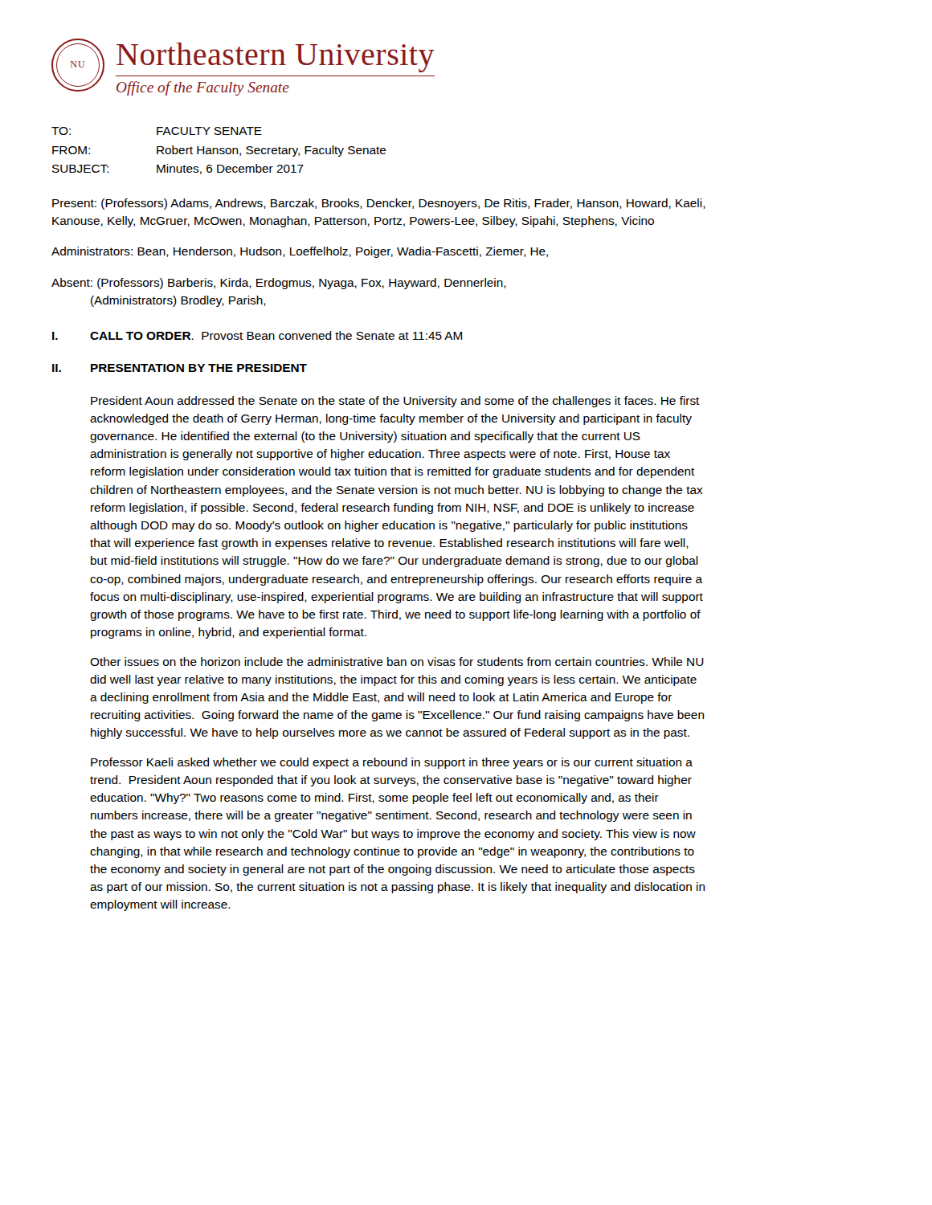Northeastern University Office of the Faculty Senate
| TO: | FACULTY SENATE |
| FROM: | Robert Hanson, Secretary, Faculty Senate |
| SUBJECT: | Minutes, 6 December 2017 |
Present: (Professors) Adams, Andrews, Barczak, Brooks, Dencker, Desnoyers, De Ritis, Frader, Hanson, Howard, Kaeli, Kanouse, Kelly, McGruer, McOwen, Monaghan, Patterson, Portz, Powers-Lee, Silbey, Sipahi, Stephens, Vicino
Administrators: Bean, Henderson, Hudson, Loeffelholz, Poiger, Wadia-Fascetti, Ziemer, He,
Absent: (Professors) Barberis, Kirda, Erdogmus, Nyaga, Fox, Hayward, Dennerlein,
(Administrators) Brodley, Parish,
I.
CALL TO ORDER. Provost Bean convened the Senate at 11:45 AM
II.
PRESENTATION BY THE PRESIDENT
President Aoun addressed the Senate on the state of the University and some of the challenges it faces. He first acknowledged the death of Gerry Herman, long-time faculty member of the University and participant in faculty governance. He identified the external (to the University) situation and specifically that the current US administration is generally not supportive of higher education. Three aspects were of note. First, House tax reform legislation under consideration would tax tuition that is remitted for graduate students and for dependent children of Northeastern employees, and the Senate version is not much better. NU is lobbying to change the tax reform legislation, if possible. Second, federal research funding from NIH, NSF, and DOE is unlikely to increase although DOD may do so. Moody's outlook on higher education is "negative," particularly for public institutions that will experience fast growth in expenses relative to revenue. Established research institutions will fare well, but mid-field institutions will struggle. "How do we fare?" Our undergraduate demand is strong, due to our global co-op, combined majors, undergraduate research, and entrepreneurship offerings. Our research efforts require a focus on multi-disciplinary, use-inspired, experiential programs. We are building an infrastructure that will support growth of those programs. We have to be first rate. Third, we need to support life-long learning with a portfolio of programs in online, hybrid, and experiential format.
Other issues on the horizon include the administrative ban on visas for students from certain countries. While NU did well last year relative to many institutions, the impact for this and coming years is less certain. We anticipate a declining enrollment from Asia and the Middle East, and will need to look at Latin America and Europe for recruiting activities. Going forward the name of the game is "Excellence." Our fund raising campaigns have been highly successful. We have to help ourselves more as we cannot be assured of Federal support as in the past.
Professor Kaeli asked whether we could expect a rebound in support in three years or is our current situation a trend. President Aoun responded that if you look at surveys, the conservative base is "negative" toward higher education. "Why?" Two reasons come to mind. First, some people feel left out economically and, as their numbers increase, there will be a greater "negative" sentiment. Second, research and technology were seen in the past as ways to win not only the "Cold War" but ways to improve the economy and society. This view is now changing, in that while research and technology continue to provide an "edge" in weaponry, the contributions to the economy and society in general are not part of the ongoing discussion. We need to articulate those aspects as part of our mission. So, the current situation is not a passing phase. It is likely that inequality and dislocation in employment will increase.